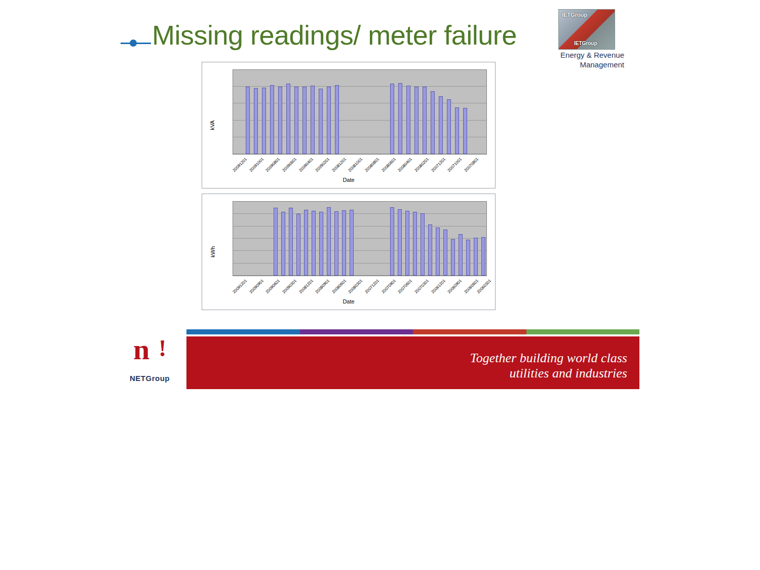Missing readings/ meter failure
IETGroup IETGroup
Energy & Revenue
Management
kVA
0
500
1000
1500
2000
2500
20091201 20091001 20090801 20090601 20090401 20090201 20081201 20081001 20080801 20080601 20080401 20080201 20071201 20071001 20070801
Date
kWh
0
200000
400000
600000
800000
1000000
1200000
20091201 20090901 20090601 20090301 20081201 20080901 20080601 20080301 20071201 20070901 20070601 20070301 20061201 20060901 20060601 20060301
Date
Together building world class
utilities and industries
n !
NETGroup